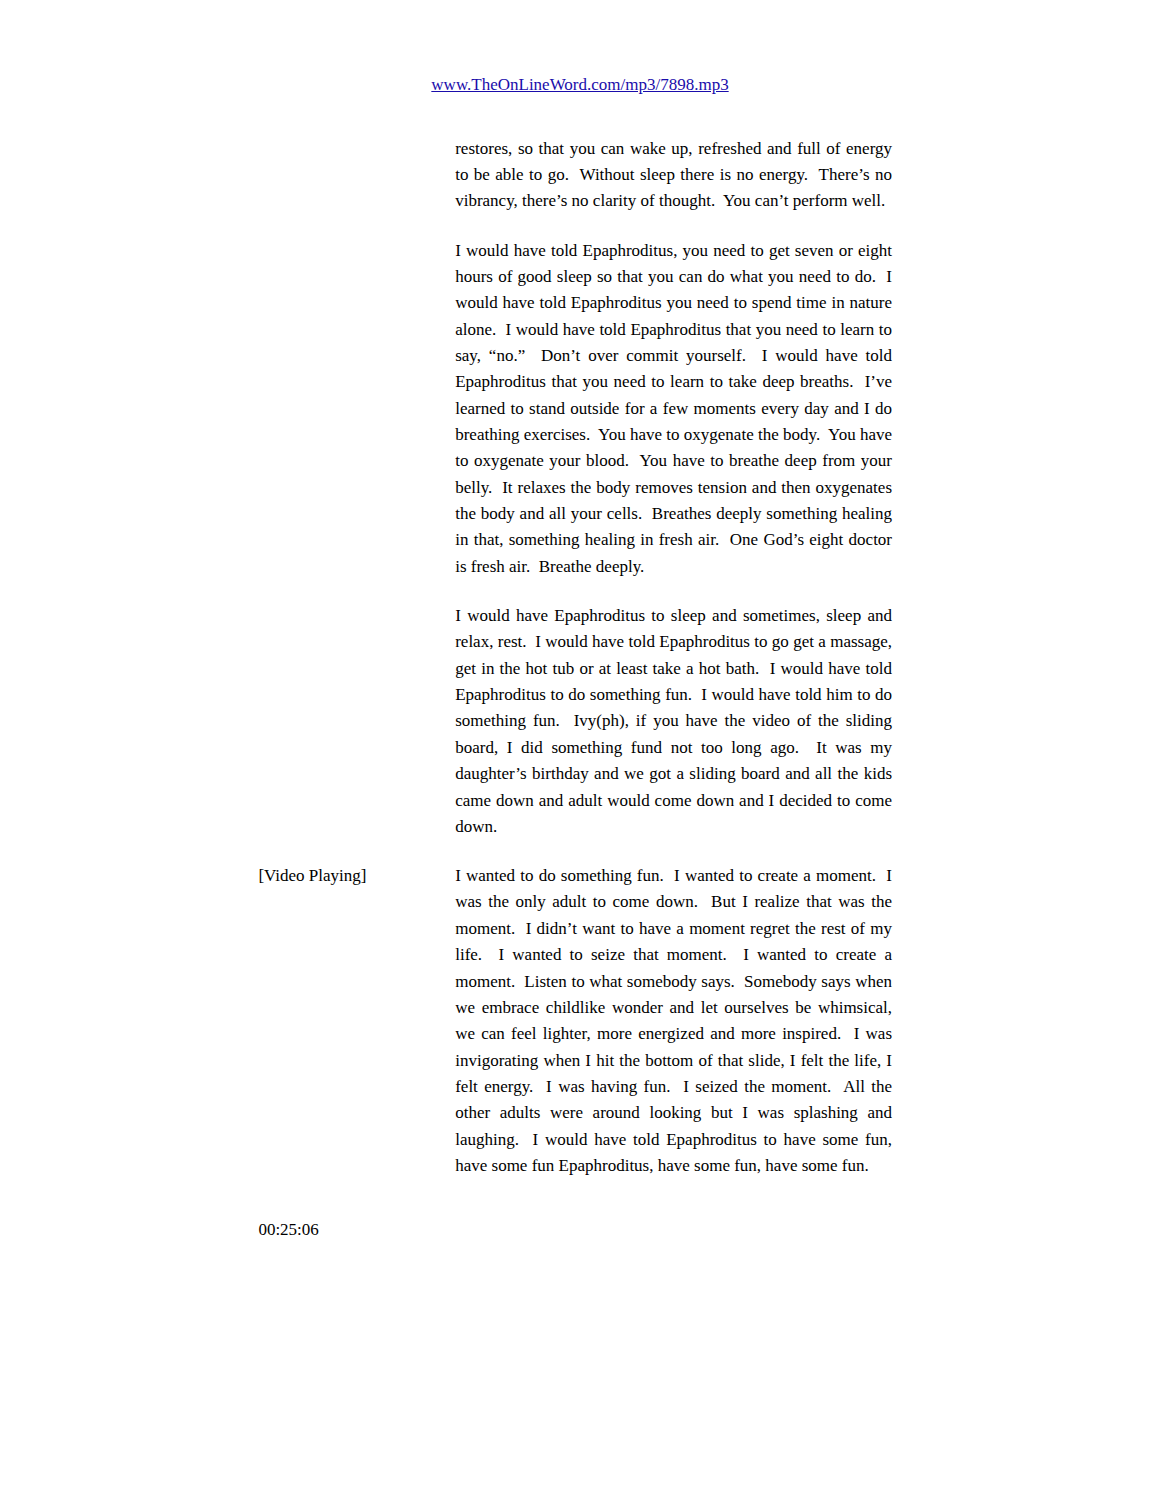www.TheOnLineWord.com/mp3/7898.mp3
restores, so that you can wake up, refreshed and full of energy to be able to go. Without sleep there is no energy. There’s no vibrancy, there’s no clarity of thought. You can’t perform well.
I would have told Epaphroditus, you need to get seven or eight hours of good sleep so that you can do what you need to do. I would have told Epaphroditus you need to spend time in nature alone. I would have told Epaphroditus that you need to learn to say, “no.” Don’t over commit yourself. I would have told Epaphroditus that you need to learn to take deep breaths. I’ve learned to stand outside for a few moments every day and I do breathing exercises. You have to oxygenate the body. You have to oxygenate your blood. You have to breathe deep from your belly. It relaxes the body removes tension and then oxygenates the body and all your cells. Breathes deeply something healing in that, something healing in fresh air. One God’s eight doctor is fresh air. Breathe deeply.
I would have Epaphroditus to sleep and sometimes, sleep and relax, rest. I would have told Epaphroditus to go get a massage, get in the hot tub or at least take a hot bath. I would have told Epaphroditus to do something fun. I would have told him to do something fun. Ivy(ph), if you have the video of the sliding board, I did something fund not too long ago. It was my daughter’s birthday and we got a sliding board and all the kids came down and adult would come down and I decided to come down.
[Video Playing]
I wanted to do something fun. I wanted to create a moment. I was the only adult to come down. But I realize that was the moment. I didn’t want to have a moment regret the rest of my life. I wanted to seize that moment. I wanted to create a moment. Listen to what somebody says. Somebody says when we embrace childlike wonder and let ourselves be whimsical, we can feel lighter, more energized and more inspired. I was invigorating when I hit the bottom of that slide, I felt the life, I felt energy. I was having fun. I seized the moment. All the other adults were around looking but I was splashing and laughing. I would have told Epaphroditus to have some fun, have some fun Epaphroditus, have some fun, have some fun.
00:25:06